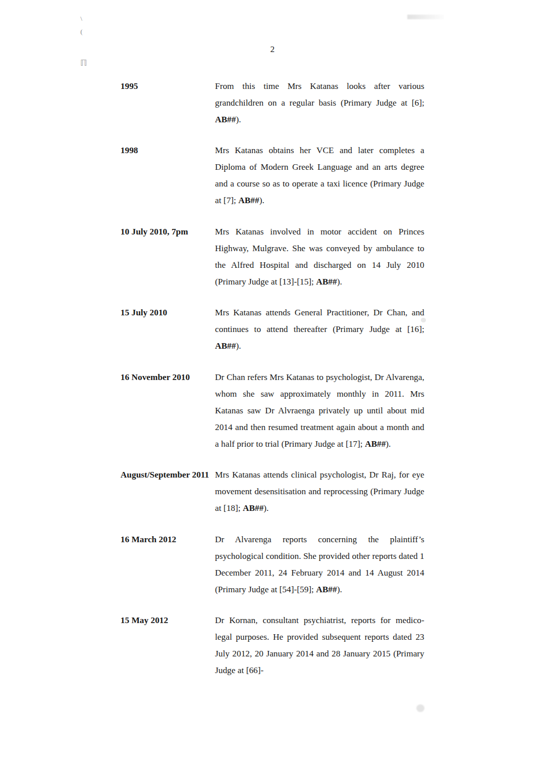\ ( ℿ
2
| 1995 | From this time Mrs Katanas looks after various grandchildren on a regular basis (Primary Judge at [6]; AB## ). |
| 1998 | Mrs Katanas obtains her VCE and later completes a Diploma of Modern Greek Language and an arts degree and a course so as to operate a taxi licence (Primary Judge at [7]; AB## ). |
| 10 July 2010, 7pm | Mrs Katanas involved in motor accident on Princes Highway, Mulgrave. She was conveyed by ambulance to the Alfred Hospital and discharged on 14 July 2010 (Primary Judge at [13]-[15]; AB## ). |
| 15 July 2010 | Mrs Katanas attends General Practitioner, Dr Chan, and continues to attend thereafter (Primary Judge at [16]; AB## ). |
| 16 November 2010 | Dr Chan refers Mrs Katanas to psychologist, Dr Alvarenga, whom she saw approximately monthly in 2011. Mrs Katanas saw Dr Alvraenga privately up until about mid 2014 and then resumed treatment again about a month and a half prior to trial (Primary Judge at [17]; AB## ). |
| August/September 2011 | Mrs Katanas attends clinical psychologist, Dr Raj, for eye movement desensitisation and reprocessing (Primary Judge at [18]; AB## ). |
| 16 March 2012 | Dr Alvarenga reports concerning the plaintiff’s psychological condition. She provided other reports dated 1 December 2011, 24 February 2014 and 14 August 2014 (Primary Judge at [54]-[59]; AB## ). |
| 15 May 2012 | Dr Kornan, consultant psychiatrist, reports for medico-legal purposes. He provided subsequent reports dated 23 July 2012, 20 January 2014 and 28 January 2015 (Primary Judge at [66]- |